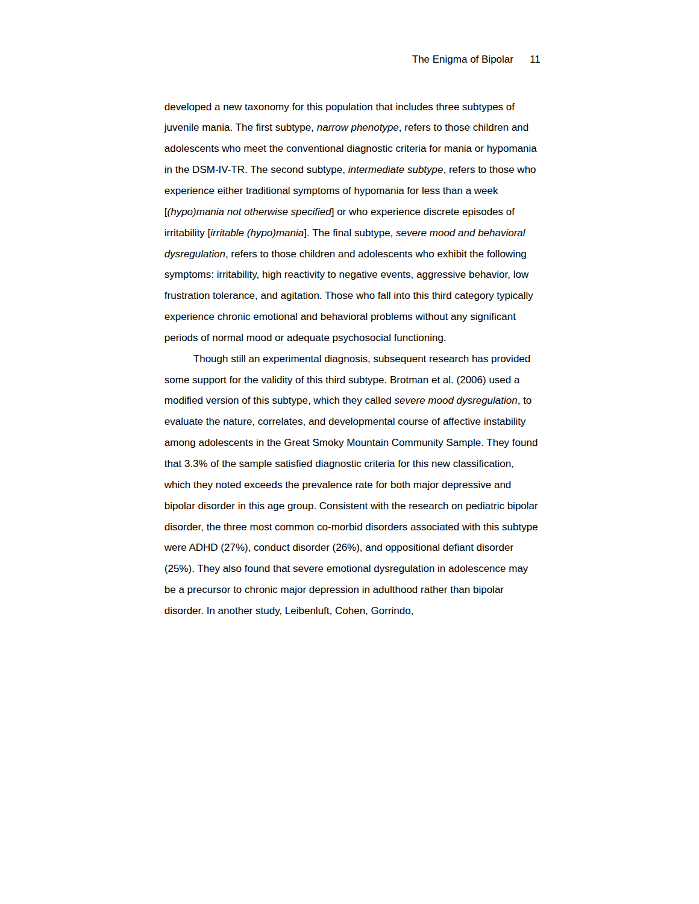The Enigma of Bipolar11
developed a new taxonomy for this population that includes three subtypes of juvenile mania. The first subtype, narrow phenotype, refers to those children and adolescents who meet the conventional diagnostic criteria for mania or hypomania in the DSM-IV-TR. The second subtype, intermediate subtype, refers to those who experience either traditional symptoms of hypomania for less than a week [(hypo)mania not otherwise specified] or who experience discrete episodes of irritability [irritable (hypo)mania]. The final subtype, severe mood and behavioral dysregulation, refers to those children and adolescents who exhibit the following symptoms: irritability, high reactivity to negative events, aggressive behavior, low frustration tolerance, and agitation. Those who fall into this third category typically experience chronic emotional and behavioral problems without any significant periods of normal mood or adequate psychosocial functioning.
Though still an experimental diagnosis, subsequent research has provided some support for the validity of this third subtype. Brotman et al. (2006) used a modified version of this subtype, which they called severe mood dysregulation, to evaluate the nature, correlates, and developmental course of affective instability among adolescents in the Great Smoky Mountain Community Sample. They found that 3.3% of the sample satisfied diagnostic criteria for this new classification, which they noted exceeds the prevalence rate for both major depressive and bipolar disorder in this age group. Consistent with the research on pediatric bipolar disorder, the three most common co-morbid disorders associated with this subtype were ADHD (27%), conduct disorder (26%), and oppositional defiant disorder (25%). They also found that severe emotional dysregulation in adolescence may be a precursor to chronic major depression in adulthood rather than bipolar disorder. In another study, Leibenluft, Cohen, Gorrindo,